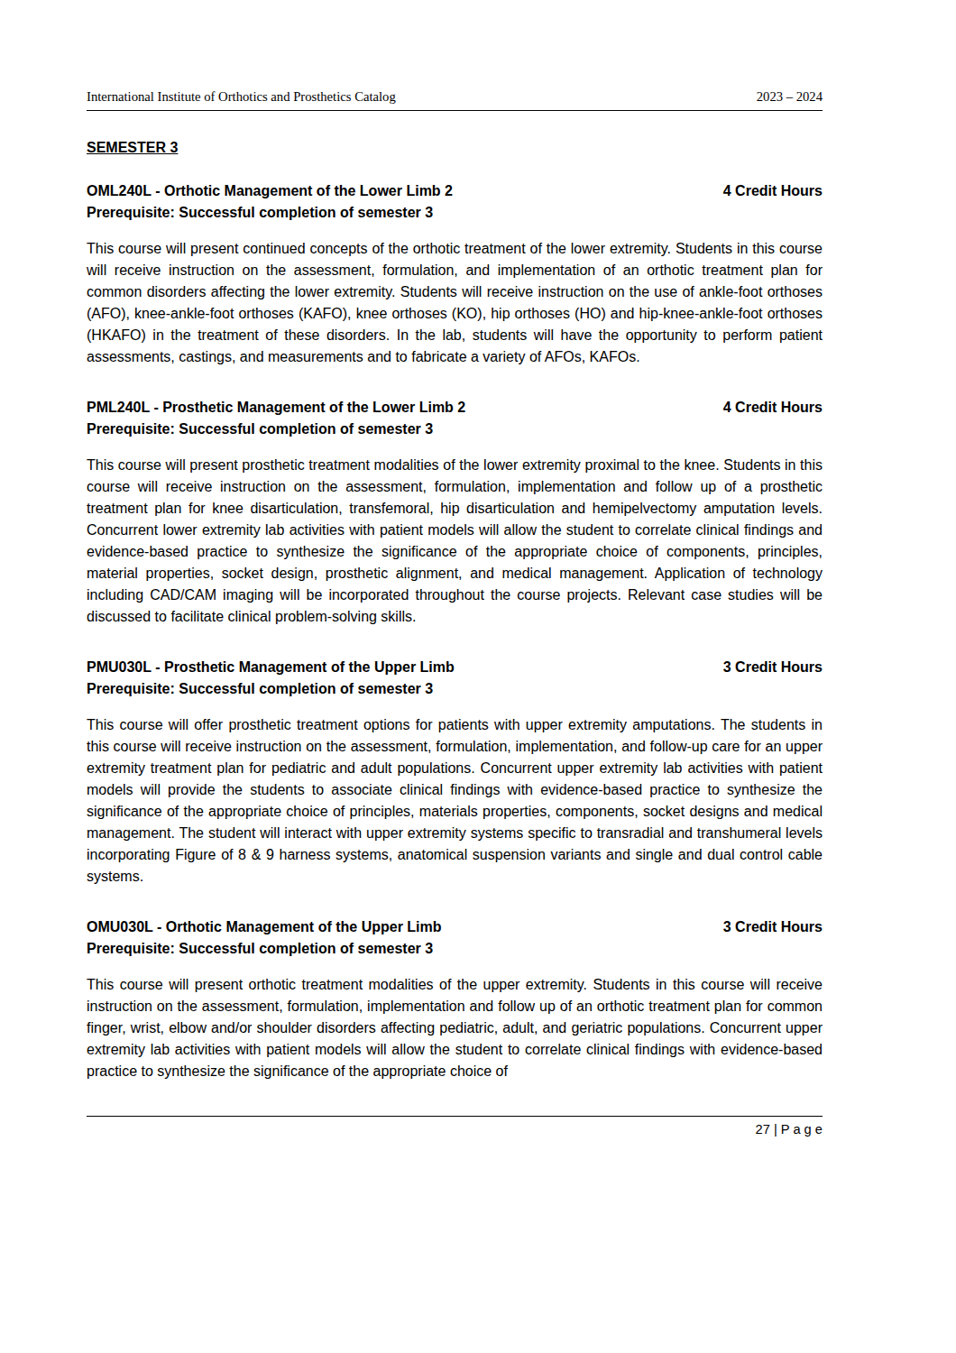International Institute of Orthotics and Prosthetics Catalog 2023 – 2024
SEMESTER 3
OML240L - Orthotic Management of the Lower Limb 2 4 Credit Hours
Prerequisite: Successful completion of semester 3
This course will present continued concepts of the orthotic treatment of the lower extremity. Students in this course will receive instruction on the assessment, formulation, and implementation of an orthotic treatment plan for common disorders affecting the lower extremity. Students will receive instruction on the use of ankle-foot orthoses (AFO), knee-ankle-foot orthoses (KAFO), knee orthoses (KO), hip orthoses (HO) and hip-knee-ankle-foot orthoses (HKAFO) in the treatment of these disorders. In the lab, students will have the opportunity to perform patient assessments, castings, and measurements and to fabricate a variety of AFOs, KAFOs.
PML240L - Prosthetic Management of the Lower Limb 2 4 Credit Hours
Prerequisite: Successful completion of semester 3
This course will present prosthetic treatment modalities of the lower extremity proximal to the knee. Students in this course will receive instruction on the assessment, formulation, implementation and follow up of a prosthetic treatment plan for knee disarticulation, transfemoral, hip disarticulation and hemipelvectomy amputation levels. Concurrent lower extremity lab activities with patient models will allow the student to correlate clinical findings and evidence-based practice to synthesize the significance of the appropriate choice of components, principles, material properties, socket design, prosthetic alignment, and medical management. Application of technology including CAD/CAM imaging will be incorporated throughout the course projects. Relevant case studies will be discussed to facilitate clinical problem-solving skills.
PMU030L - Prosthetic Management of the Upper Limb 3 Credit Hours
Prerequisite: Successful completion of semester 3
This course will offer prosthetic treatment options for patients with upper extremity amputations. The students in this course will receive instruction on the assessment, formulation, implementation, and follow-up care for an upper extremity treatment plan for pediatric and adult populations. Concurrent upper extremity lab activities with patient models will provide the students to associate clinical findings with evidence-based practice to synthesize the significance of the appropriate choice of principles, materials properties, components, socket designs and medical management. The student will interact with upper extremity systems specific to transradial and transhumeral levels incorporating Figure of 8 & 9 harness systems, anatomical suspension variants and single and dual control cable systems.
OMU030L - Orthotic Management of the Upper Limb 3 Credit Hours
Prerequisite: Successful completion of semester 3
This course will present orthotic treatment modalities of the upper extremity. Students in this course will receive instruction on the assessment, formulation, implementation and follow up of an orthotic treatment plan for common finger, wrist, elbow and/or shoulder disorders affecting pediatric, adult, and geriatric populations. Concurrent upper extremity lab activities with patient models will allow the student to correlate clinical findings with evidence-based practice to synthesize the significance of the appropriate choice of
27 | P a g e